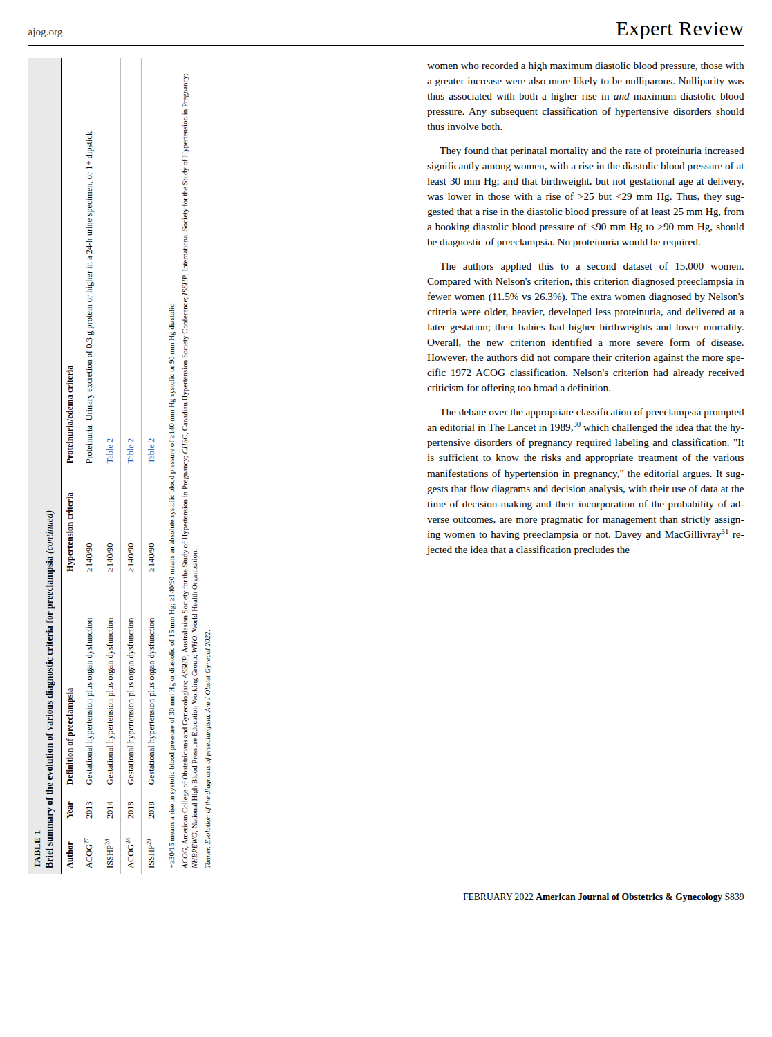ajog.org
Expert Review
TABLE 1 Brief summary of the evolution of various diagnostic criteria for preeclampsia (continued)
| Author | Year | Definition of preeclampsia | Hypertension criteria | Proteinuria/edema criteria |
| --- | --- | --- | --- | --- |
| ACOG 27 | 2013 | Gestational hypertension plus organ dysfunction | ≥140/90 | Proteinuria: Urinary excretion of 0.3 g protein or higher in a 24-h urine specimen, or 1+ dipstick |
| ISSHP 28 | 2014 | Gestational hypertension plus organ dysfunction | ≥140/90 | Table 2 |
| ACOG 24 | 2018 | Gestational hypertension plus organ dysfunction | ≥140/90 | Table 2 |
| ISSHP 29 | 2018 | Gestational hypertension plus organ dysfunction | ≥140/90 | Table 2 |
+≥30/15 means a rise in systolic blood pressure of 30 mm Hg or diastolic of 15 mm Hg; ≥140/90 means an absolute systolic blood pressure of ≥140 mm Hg systolic or 90 mm Hg diastolic.
ACOG, American College of Obstetricians and Gynecologists; ASSHP, Australasian Society for the Study of Hypertension in Pregnancy; CHSC, Canadian Hypertension Society Conference; ISSHP, International Society for the Study of Hypertension in Pregnancy; NHBPEWG, National High Blood Pressure Education Working Group; WHO, World Health Organization.
Tanner. Evolution of the diagnosis of preeclampsia. Am J Obstet Gynecol 2022.
women who recorded a high maximum diastolic blood pressure, those with a greater increase were also more likely to be nulliparous. Nulliparity was thus associated with both a higher rise in and maximum diastolic blood pressure. Any subsequent classification of hypertensive disorders should thus involve both.
They found that perinatal mortality and the rate of proteinuria increased significantly among women, with a rise in the diastolic blood pressure of at least 30 mm Hg; and that birthweight, but not gestational age at delivery, was lower in those with a rise of >25 but <29 mm Hg. Thus, they suggested that a rise in the diastolic blood pressure of at least 25 mm Hg, from a booking diastolic blood pressure of <90 mm Hg to >90 mm Hg, should be diagnostic of preeclampsia. No proteinuria would be required.
The authors applied this to a second dataset of 15,000 women. Compared with Nelson's criterion, this criterion diagnosed preeclampsia in fewer women (11.5% vs 26.3%). The extra women diagnosed by Nelson's criteria were older, heavier, developed less proteinuria, and delivered at a later gestation; their babies had higher birthweights and lower mortality. Overall, the new criterion identified a more severe form of disease. However, the authors did not compare their criterion against the more specific 1972 ACOG classification. Nelson's criterion had already received criticism for offering too broad a definition.
The debate over the appropriate classification of preeclampsia prompted an editorial in The Lancet in 1989,30 which challenged the idea that the hypertensive disorders of pregnancy required labeling and classification. "It is sufficient to know the risks and appropriate treatment of the various manifestations of hypertension in pregnancy," the editorial argues. It suggests that flow diagrams and decision analysis, with their use of data at the time of decision-making and their incorporation of the probability of adverse outcomes, are more pragmatic for management than strictly assigning women to having preeclampsia or not. Davey and MacGillivray31 rejected the idea that a classification precludes the
FEBRUARY 2022 American Journal of Obstetrics & Gynecology S839